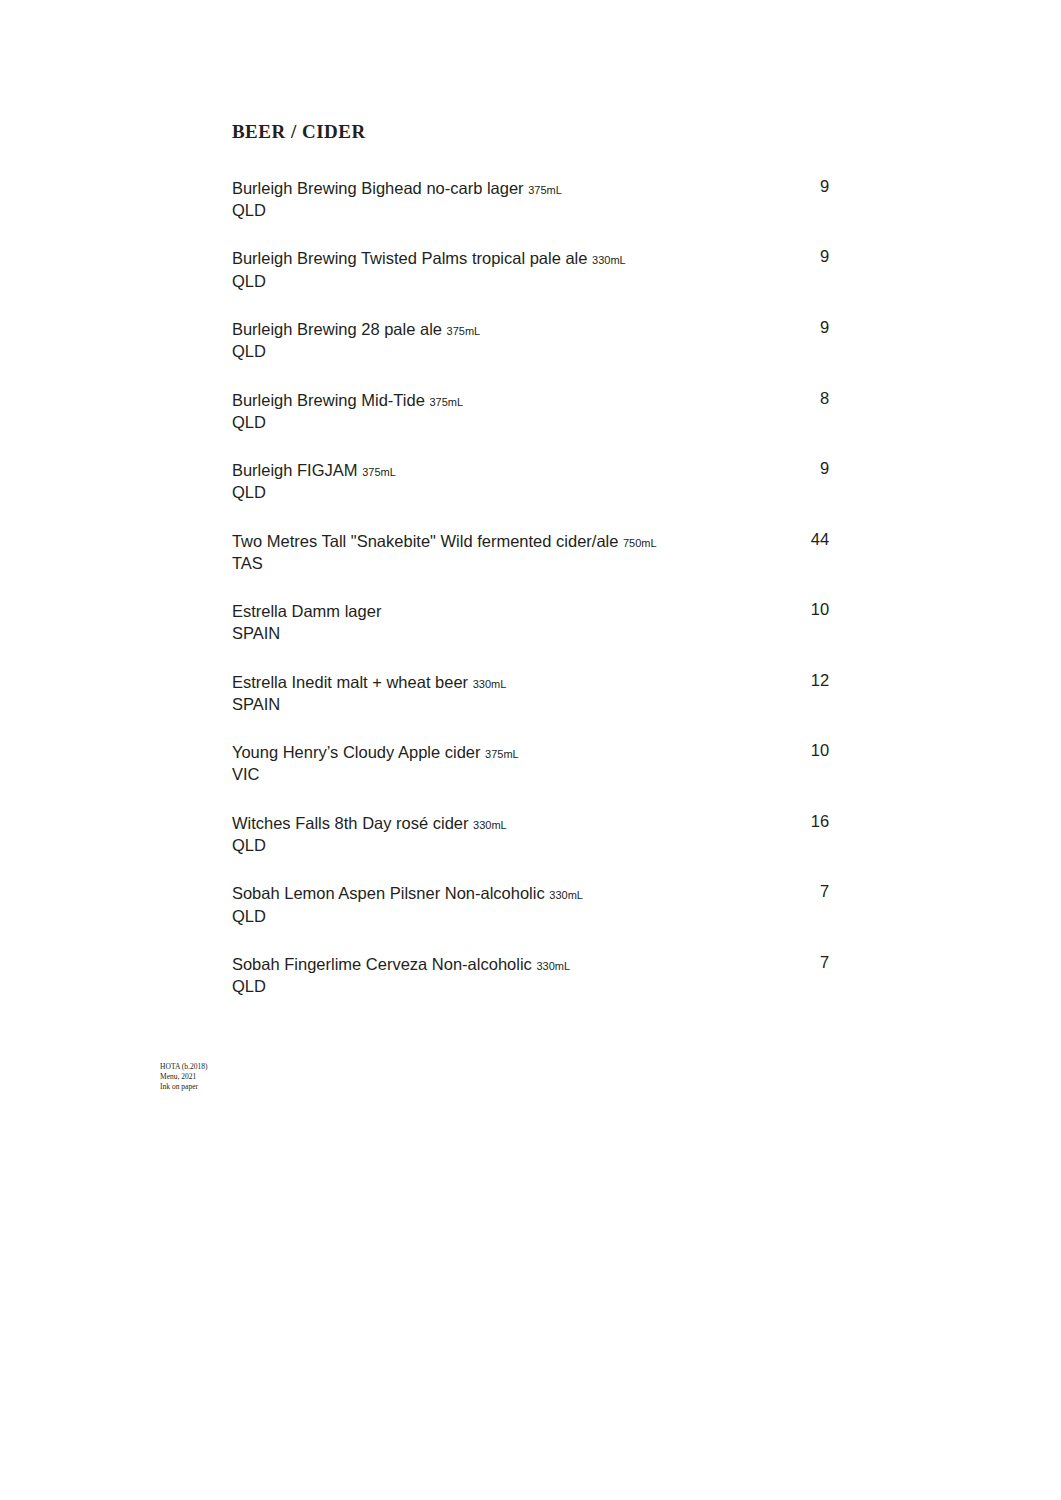BEER / CIDER
Burleigh Brewing Bighead no-carb lager 375mL QLD
9
Burleigh Brewing Twisted Palms tropical pale ale 330mL QLD
9
Burleigh Brewing 28 pale ale 375mL QLD
9
Burleigh Brewing Mid-Tide 375mL QLD
8
Burleigh FIGJAM 375mL QLD
9
Two Metres Tall "Snakebite" Wild fermented cider/ale 750mL TAS
44
Estrella Damm lager SPAIN
10
Estrella Inedit malt + wheat beer 330mL SPAIN
12
Young Henry’s Cloudy Apple cider 375mL VIC
10
Witches Falls 8th Day rosé cider 330mL QLD
16
Sobah Lemon Aspen Pilsner Non-alcoholic 330mL QLD
7
Sobah Fingerlime Cerveza Non-alcoholic 330mL QLD
7
HOTA (b.2018)
Menu, 2021
Ink on paper